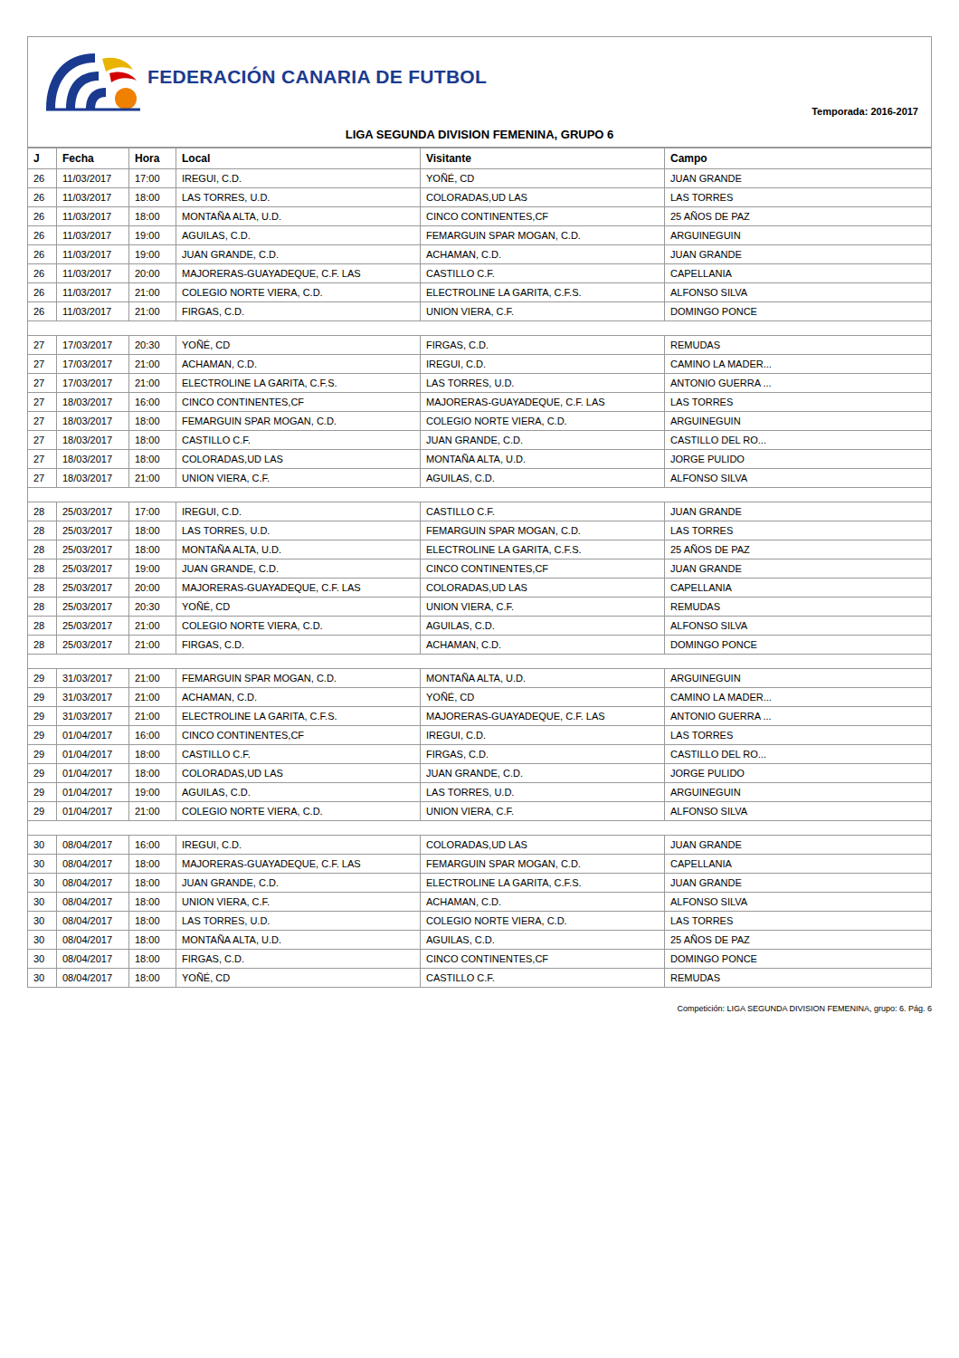FEDERACIÓN CANARIA DE FUTBOL
Temporada: 2016-2017
LIGA SEGUNDA DIVISION FEMENINA, GRUPO 6
| J | Fecha | Hora | Local | Visitante | Campo |
| --- | --- | --- | --- | --- | --- |
| 26 | 11/03/2017 | 17:00 | IREGUI, C.D. | YOÑÉ, CD | JUAN GRANDE |
| 26 | 11/03/2017 | 18:00 | LAS TORRES, U.D. | COLORADAS,UD LAS | LAS TORRES |
| 26 | 11/03/2017 | 18:00 | MONTAÑA ALTA, U.D. | CINCO CONTINENTES,CF | 25 AÑOS DE PAZ |
| 26 | 11/03/2017 | 19:00 | AGUILAS, C.D. | FEMARGUIN SPAR MOGAN, C.D. | ARGUINEGUIN |
| 26 | 11/03/2017 | 19:00 | JUAN GRANDE, C.D. | ACHAMAN, C.D. | JUAN GRANDE |
| 26 | 11/03/2017 | 20:00 | MAJORERAS-GUAYADEQUE, C.F. LAS | CASTILLO C.F. | CAPELLANIA |
| 26 | 11/03/2017 | 21:00 | COLEGIO NORTE VIERA, C.D. | ELECTROLINE LA GARITA, C.F.S. | ALFONSO SILVA |
| 26 | 11/03/2017 | 21:00 | FIRGAS, C.D. | UNION VIERA, C.F. | DOMINGO PONCE |
| 27 | 17/03/2017 | 20:30 | YOÑÉ, CD | FIRGAS, C.D. | REMUDAS |
| 27 | 17/03/2017 | 21:00 | ACHAMAN, C.D. | IREGUI, C.D. | CAMINO LA MADER... |
| 27 | 17/03/2017 | 21:00 | ELECTROLINE LA GARITA, C.F.S. | LAS TORRES, U.D. | ANTONIO GUERRA ... |
| 27 | 18/03/2017 | 16:00 | CINCO CONTINENTES,CF | MAJORERAS-GUAYADEQUE, C.F. LAS | LAS TORRES |
| 27 | 18/03/2017 | 18:00 | FEMARGUIN SPAR MOGAN, C.D. | COLEGIO NORTE VIERA, C.D. | ARGUINEGUIN |
| 27 | 18/03/2017 | 18:00 | CASTILLO C.F. | JUAN GRANDE, C.D. | CASTILLO DEL RO... |
| 27 | 18/03/2017 | 18:00 | COLORADAS,UD LAS | MONTAÑA ALTA, U.D. | JORGE PULIDO |
| 27 | 18/03/2017 | 21:00 | UNION VIERA, C.F. | AGUILAS, C.D. | ALFONSO SILVA |
| 28 | 25/03/2017 | 17:00 | IREGUI, C.D. | CASTILLO C.F. | JUAN GRANDE |
| 28 | 25/03/2017 | 18:00 | LAS TORRES, U.D. | FEMARGUIN SPAR MOGAN, C.D. | LAS TORRES |
| 28 | 25/03/2017 | 18:00 | MONTAÑA ALTA, U.D. | ELECTROLINE LA GARITA, C.F.S. | 25 AÑOS DE PAZ |
| 28 | 25/03/2017 | 19:00 | JUAN GRANDE, C.D. | CINCO CONTINENTES,CF | JUAN GRANDE |
| 28 | 25/03/2017 | 20:00 | MAJORERAS-GUAYADEQUE, C.F. LAS | COLORADAS,UD LAS | CAPELLANIA |
| 28 | 25/03/2017 | 20:30 | YOÑÉ, CD | UNION VIERA, C.F. | REMUDAS |
| 28 | 25/03/2017 | 21:00 | COLEGIO NORTE VIERA, C.D. | AGUILAS, C.D. | ALFONSO SILVA |
| 28 | 25/03/2017 | 21:00 | FIRGAS, C.D. | ACHAMAN, C.D. | DOMINGO PONCE |
| 29 | 31/03/2017 | 21:00 | FEMARGUIN SPAR MOGAN, C.D. | MONTAÑA ALTA, U.D. | ARGUINEGUIN |
| 29 | 31/03/2017 | 21:00 | ACHAMAN, C.D. | YOÑÉ, CD | CAMINO LA MADER... |
| 29 | 31/03/2017 | 21:00 | ELECTROLINE LA GARITA, C.F.S. | MAJORERAS-GUAYADEQUE, C.F. LAS | ANTONIO GUERRA ... |
| 29 | 01/04/2017 | 16:00 | CINCO CONTINENTES,CF | IREGUI, C.D. | LAS TORRES |
| 29 | 01/04/2017 | 18:00 | CASTILLO C.F. | FIRGAS, C.D. | CASTILLO DEL RO... |
| 29 | 01/04/2017 | 18:00 | COLORADAS,UD LAS | JUAN GRANDE, C.D. | JORGE PULIDO |
| 29 | 01/04/2017 | 19:00 | AGUILAS, C.D. | LAS TORRES, U.D. | ARGUINEGUIN |
| 29 | 01/04/2017 | 21:00 | COLEGIO NORTE VIERA, C.D. | UNION VIERA, C.F. | ALFONSO SILVA |
| 30 | 08/04/2017 | 16:00 | IREGUI, C.D. | COLORADAS,UD LAS | JUAN GRANDE |
| 30 | 08/04/2017 | 18:00 | MAJORERAS-GUAYADEQUE, C.F. LAS | FEMARGUIN SPAR MOGAN, C.D. | CAPELLANIA |
| 30 | 08/04/2017 | 18:00 | JUAN GRANDE, C.D. | ELECTROLINE LA GARITA, C.F.S. | JUAN GRANDE |
| 30 | 08/04/2017 | 18:00 | UNION VIERA, C.F. | ACHAMAN, C.D. | ALFONSO SILVA |
| 30 | 08/04/2017 | 18:00 | LAS TORRES, U.D. | COLEGIO NORTE VIERA, C.D. | LAS TORRES |
| 30 | 08/04/2017 | 18:00 | MONTAÑA ALTA, U.D. | AGUILAS, C.D. | 25 AÑOS DE PAZ |
| 30 | 08/04/2017 | 18:00 | FIRGAS, C.D. | CINCO CONTINENTES,CF | DOMINGO PONCE |
| 30 | 08/04/2017 | 18:00 | YOÑÉ, CD | CASTILLO C.F. | REMUDAS |
Competición: LIGA SEGUNDA DIVISION FEMENINA, grupo: 6. Pág. 6